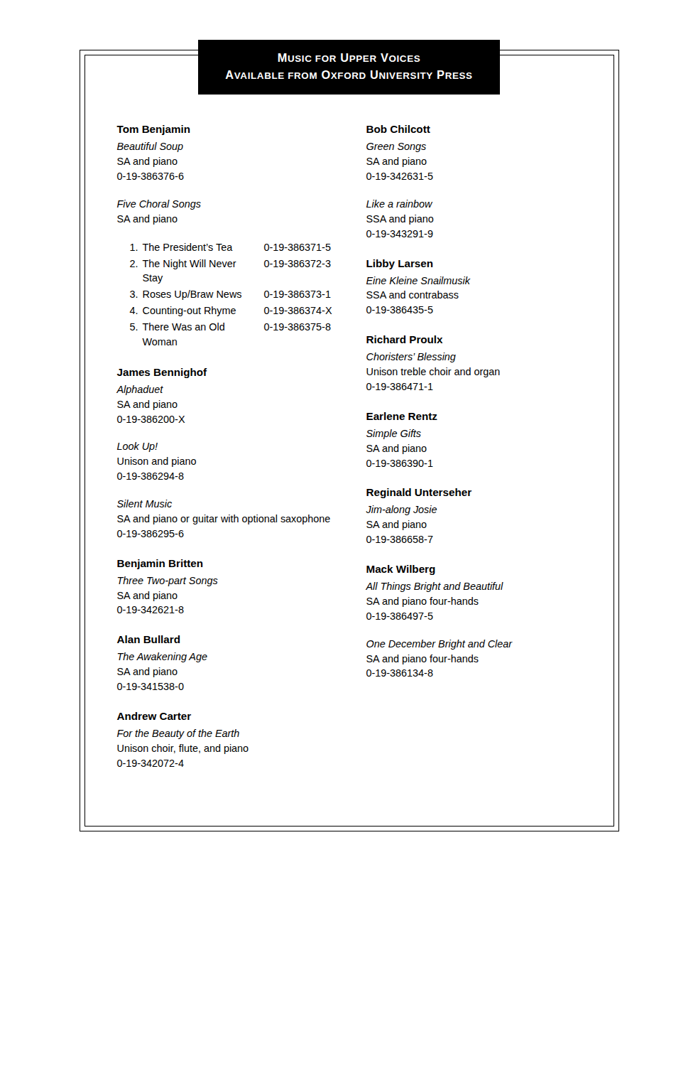MUSIC FOR UPPER VOICES
AVAILABLE FROM OXFORD UNIVERSITY PRESS
Tom Benjamin
Beautiful Soup SA and piano 0-19-386376-6
Five Choral Songs SA and piano
| 1. | The President’s Tea | 0-19-386371-5 |
| 2. | The Night Will Never Stay | 0-19-386372-3 |
| 3. | Roses Up/Braw News | 0-19-386373-1 |
| 4. | Counting-out Rhyme | 0-19-386374-X |
| 5. | There Was an Old Woman | 0-19-386375-8 |
James Bennighof
Alphaduet SA and piano 0-19-386200-X
Look Up! Unison and piano 0-19-386294-8
Silent Music SA and piano or guitar with optional saxophone 0-19-386295-6
Benjamin Britten
Three Two-part Songs SA and piano 0-19-342621-8
Alan Bullard
The Awakening Age SA and piano 0-19-341538-0
Andrew Carter
For the Beauty of the Earth Unison choir, flute, and piano 0-19-342072-4
Bob Chilcott
Green Songs SA and piano 0-19-342631-5
Like a rainbow SSA and piano 0-19-343291-9
Libby Larsen
Eine Kleine Snailmusik SSA and contrabass 0-19-386435-5
Richard Proulx
Choristers’ Blessing Unison treble choir and organ 0-19-386471-1
Earlene Rentz
Simple Gifts SA and piano 0-19-386390-1
Reginald Unterseher
Jim-along Josie SA and piano 0-19-386658-7
Mack Wilberg
All Things Bright and Beautiful SA and piano four-hands 0-19-386497-5
One December Bright and Clear SA and piano four-hands 0-19-386134-8